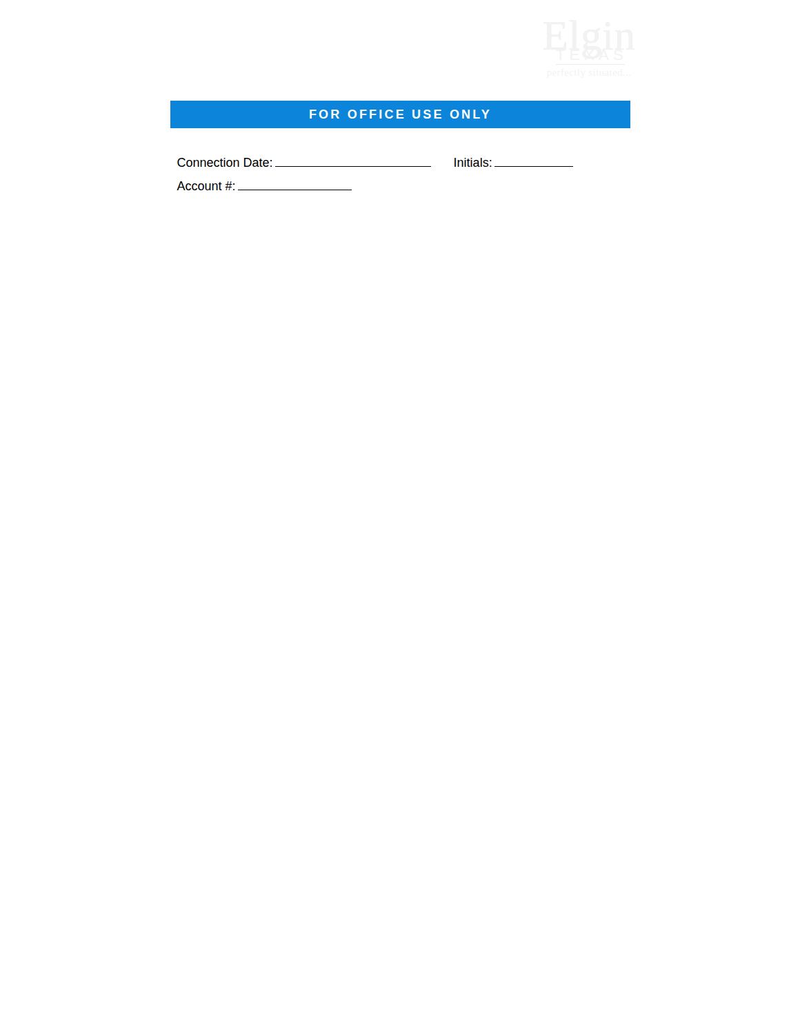Elgin TEXAS perfectly situated...
For Office Use Only
Connection Date: Initials:
Account #: